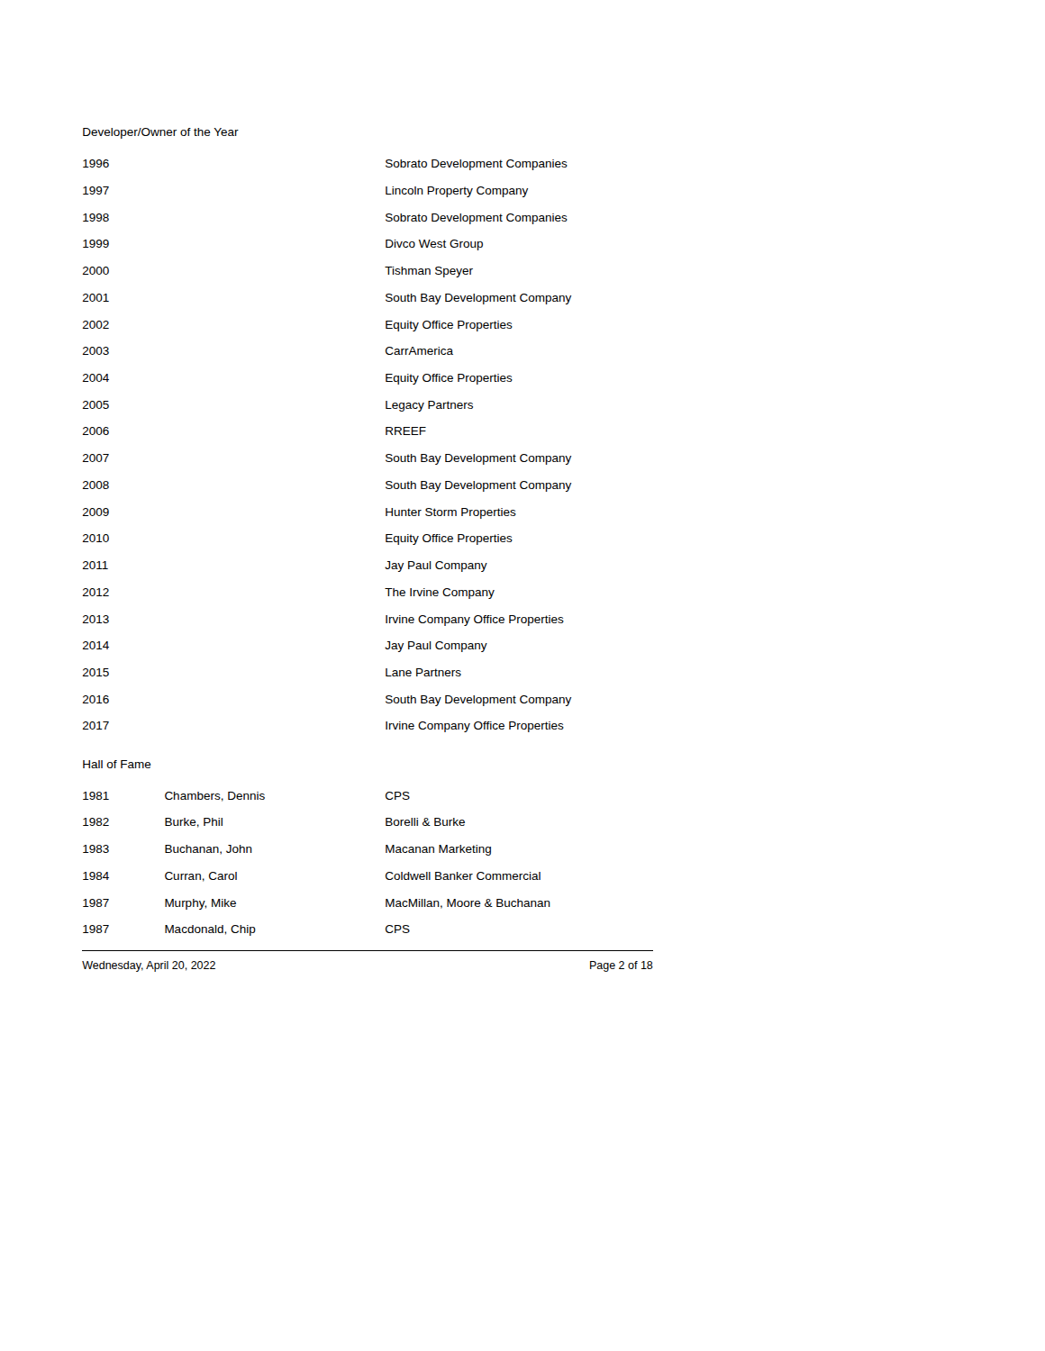Developer/Owner of the Year
| 1996 | | Sobrato Development Companies |
| 1997 | | Lincoln Property Company |
| 1998 | | Sobrato Development Companies |
| 1999 | | Divco West Group |
| 2000 | | Tishman Speyer |
| 2001 | | South Bay Development Company |
| 2002 | | Equity Office Properties |
| 2003 | | CarrAmerica |
| 2004 | | Equity Office Properties |
| 2005 | | Legacy Partners |
| 2006 | | RREEF |
| 2007 | | South Bay Development Company |
| 2008 | | South Bay Development Company |
| 2009 | | Hunter Storm Properties |
| 2010 | | Equity Office Properties |
| 2011 | | Jay Paul Company |
| 2012 | | The Irvine Company |
| 2013 | | Irvine Company Office Properties |
| 2014 | | Jay Paul Company |
| 2015 | | Lane Partners |
| 2016 | | South Bay Development Company |
| 2017 | | Irvine Company Office Properties |
Hall of Fame
| 1981 | Chambers, Dennis | CPS |
| 1982 | Burke, Phil | Borelli & Burke |
| 1983 | Buchanan, John | Macanan Marketing |
| 1984 | Curran, Carol | Coldwell Banker Commercial |
| 1987 | Murphy, Mike | MacMillan, Moore & Buchanan |
| 1987 | Macdonald, Chip | CPS |
Wednesday, April 20, 2022
Page 2 of 18